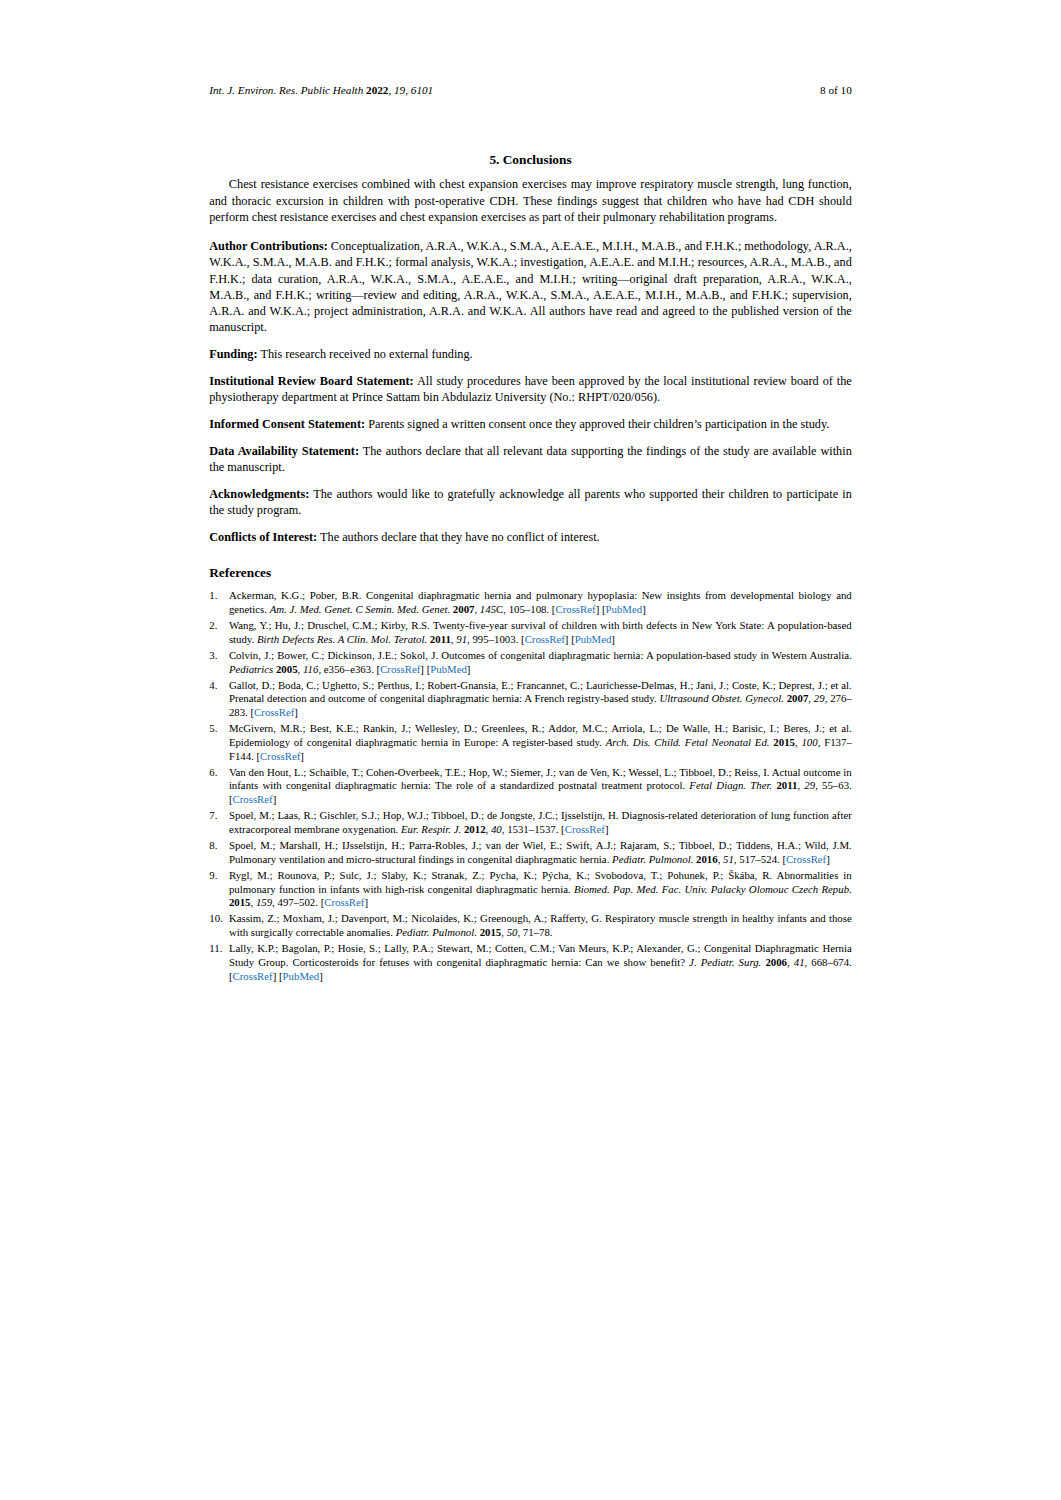Int. J. Environ. Res. Public Health 2022, 19, 6101
8 of 10
5. Conclusions
Chest resistance exercises combined with chest expansion exercises may improve respiratory muscle strength, lung function, and thoracic excursion in children with post-operative CDH. These findings suggest that children who have had CDH should perform chest resistance exercises and chest expansion exercises as part of their pulmonary rehabilitation programs.
Author Contributions: Conceptualization, A.R.A., W.K.A., S.M.A., A.E.A.E., M.I.H., M.A.B., and F.H.K.; methodology, A.R.A., W.K.A., S.M.A., M.A.B. and F.H.K.; formal analysis, W.K.A.; investigation, A.E.A.E. and M.I.H.; resources, A.R.A., M.A.B., and F.H.K.; data curation, A.R.A., W.K.A., S.M.A., A.E.A.E., and M.I.H.; writing—original draft preparation, A.R.A., W.K.A., M.A.B., and F.H.K.; writing—review and editing, A.R.A., W.K.A., S.M.A., A.E.A.E., M.I.H., M.A.B., and F.H.K.; supervision, A.R.A. and W.K.A.; project administration, A.R.A. and W.K.A. All authors have read and agreed to the published version of the manuscript.
Funding: This research received no external funding.
Institutional Review Board Statement: All study procedures have been approved by the local institutional review board of the physiotherapy department at Prince Sattam bin Abdulaziz University (No.: RHPT/020/056).
Informed Consent Statement: Parents signed a written consent once they approved their children’s participation in the study.
Data Availability Statement: The authors declare that all relevant data supporting the findings of the study are available within the manuscript.
Acknowledgments: The authors would like to gratefully acknowledge all parents who supported their children to participate in the study program.
Conflicts of Interest: The authors declare that they have no conflict of interest.
References
Ackerman, K.G.; Pober, B.R. Congenital diaphragmatic hernia and pulmonary hypoplasia: New insights from developmental biology and genetics. Am. J. Med. Genet. C Semin. Med. Genet. 2007, 145 C, 105–108. [CrossRef] [PubMed]
Wang, Y.; Hu, J.; Druschel, C.M.; Kirby, R.S. Twenty-five-year survival of children with birth defects in New York State: A population-based study. Birth Defects Res. A Clin. Mol. Teratol. 2011, 91, 995–1003. [CrossRef] [PubMed]
Colvin, J.; Bower, C.; Dickinson, J.E.; Sokol, J. Outcomes of congenital diaphragmatic hernia: A population-based study in Western Australia. Pediatrics 2005, 116, e356–e363. [CrossRef] [PubMed]
Gallot, D.; Boda, C.; Ughetto, S.; Perthus, I.; Robert-Gnansia, E.; Francannet, C.; Laurichesse-Delmas, H.; Jani, J.; Coste, K.; Deprest, J.; et al. Prenatal detection and outcome of congenital diaphragmatic hernia: A French registry-based study. Ultrasound Obstet. Gynecol. 2007, 29, 276–283. [CrossRef]
McGivern, M.R.; Best, K.E.; Rankin, J.; Wellesley, D.; Greenlees, R.; Addor, M.C.; Arriola, L.; De Walle, H.; Barisic, I.; Beres, J.; et al. Epidemiology of congenital diaphragmatic hernia in Europe: A register-based study. Arch. Dis. Child. Fetal Neonatal Ed. 2015, 100, F137–F144. [CrossRef]
Van den Hout, L.; Schaible, T.; Cohen-Overbeek, T.E.; Hop, W.; Siemer, J.; van de Ven, K.; Wessel, L.; Tibboel, D.; Reiss, I. Actual outcome in infants with congenital diaphragmatic hernia: The role of a standardized postnatal treatment protocol. Fetal Diagn. Ther. 2011, 29, 55–63. [CrossRef]
Spoel, M.; Laas, R.; Gischler, S.J.; Hop, W.J.; Tibboel, D.; de Jongste, J.C.; Ijsselstijn, H. Diagnosis-related deterioration of lung function after extracorporeal membrane oxygenation. Eur. Respir. J. 2012, 40, 1531–1537. [CrossRef]
Spoel, M.; Marshall, H.; IJsselstijn, H.; Parra-Robles, J.; van der Wiel, E.; Swift, A.J.; Rajaram, S.; Tibboel, D.; Tiddens, H.A.; Wild, J.M. Pulmonary ventilation and micro-structural findings in congenital diaphragmatic hernia. Pediatr. Pulmonol. 2016, 51, 517–524. [CrossRef]
Rygl, M.; Rounova, P.; Sulc, J.; Slaby, K.; Stranak, Z.; Pycha, K.; Pýcha, K.; Svobodova, T.; Pohunek, P.; Škába, R. Abnormalities in pulmonary function in infants with high-risk congenital diaphragmatic hernia. Biomed. Pap. Med. Fac. Univ. Palacky Olomouc Czech Repub. 2015, 159, 497–502. [CrossRef]
Kassim, Z.; Moxham, J.; Davenport, M.; Nicolaides, K.; Greenough, A.; Rafferty, G. Respiratory muscle strength in healthy infants and those with surgically correctable anomalies. Pediatr. Pulmonol. 2015, 50, 71–78.
Lally, K.P.; Bagolan, P.; Hosie, S.; Lally, P.A.; Stewart, M.; Cotten, C.M.; Van Meurs, K.P.; Alexander, G.; Congenital Diaphragmatic Hernia Study Group. Corticosteroids for fetuses with congenital diaphragmatic hernia: Can we show benefit? J. Pediatr. Surg. 2006, 41, 668–674. [CrossRef] [PubMed]